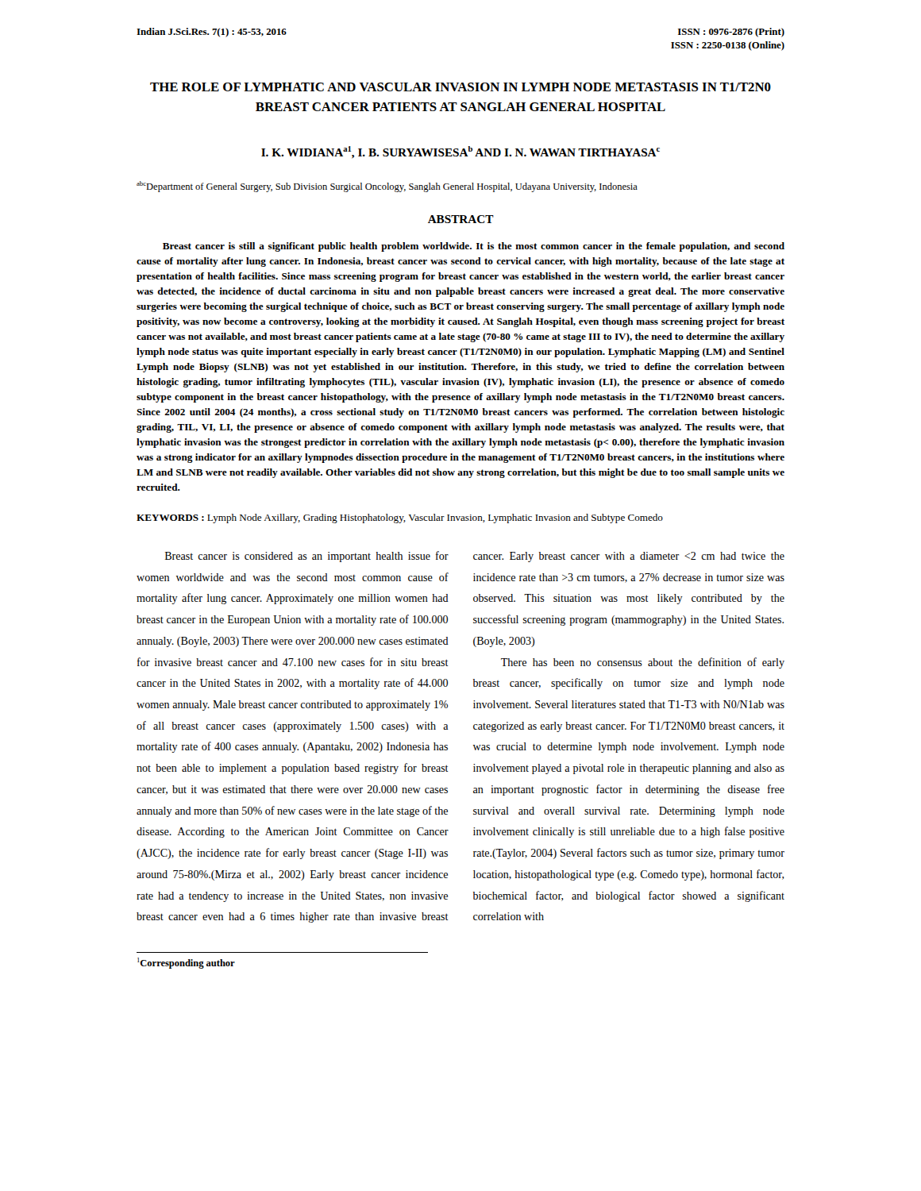Indian J.Sci.Res. 7(1) : 45-53, 2016
ISSN : 0976-2876 (Print)
ISSN : 2250-0138 (Online)
The Role of Lymphatic and Vascular Invasion in Lymph Node Metastasis in T1/T2N0 Breast Cancer Patients at Sanglah General Hospital
I. K. WIDIANAa1, I. B. SURYAWISESAb AND I. N. WAWAN TIRTHAYASAc
abcDepartment of General Surgery, Sub Division Surgical Oncology, Sanglah General Hospital, Udayana University, Indonesia
ABSTRACT
Breast cancer is still a significant public health problem worldwide. It is the most common cancer in the female population, and second cause of mortality after lung cancer. In Indonesia, breast cancer was second to cervical cancer, with high mortality, because of the late stage at presentation of health facilities. Since mass screening program for breast cancer was established in the western world, the earlier breast cancer was detected, the incidence of ductal carcinoma in situ and non palpable breast cancers were increased a great deal. The more conservative surgeries were becoming the surgical technique of choice, such as BCT or breast conserving surgery. The small percentage of axillary lymph node positivity, was now become a controversy, looking at the morbidity it caused. At Sanglah Hospital, even though mass screening project for breast cancer was not available, and most breast cancer patients came at a late stage (70-80 % came at stage III to IV), the need to determine the axillary lymph node status was quite important especially in early breast cancer (T1/T2N0M0) in our population. Lymphatic Mapping (LM) and Sentinel Lymph node Biopsy (SLNB) was not yet established in our institution. Therefore, in this study, we tried to define the correlation between histologic grading, tumor infiltrating lymphocytes (TIL), vascular invasion (IV), lymphatic invasion (LI), the presence or absence of comedo subtype component in the breast cancer histopathology, with the presence of axillary lymph node metastasis in the T1/T2N0M0 breast cancers. Since 2002 until 2004 (24 months), a cross sectional study on T1/T2N0M0 breast cancers was performed. The correlation between histologic grading, TIL, VI, LI, the presence or absence of comedo component with axillary lymph node metastasis was analyzed. The results were, that lymphatic invasion was the strongest predictor in correlation with the axillary lymph node metastasis (p< 0.00), therefore the lymphatic invasion was a strong indicator for an axillary lympnodes dissection procedure in the management of T1/T2N0M0 breast cancers, in the institutions where LM and SLNB were not readily available. Other variables did not show any strong correlation, but this might be due to too small sample units we recruited.
KEYWORDS : Lymph Node Axillary, Grading Histophatology, Vascular Invasion, Lymphatic Invasion and Subtype Comedo
Breast cancer is considered as an important health issue for women worldwide and was the second most common cause of mortality after lung cancer. Approximately one million women had breast cancer in the European Union with a mortality rate of 100.000 annualy. (Boyle, 2003) There were over 200.000 new cases estimated for invasive breast cancer and 47.100 new cases for in situ breast cancer in the United States in 2002, with a mortality rate of 44.000 women annualy. Male breast cancer contributed to approximately 1% of all breast cancer cases (approximately 1.500 cases) with a mortality rate of 400 cases annualy. (Apantaku, 2002) Indonesia has not been able to implement a population based registry for breast cancer, but it was estimated that there were over 20.000 new cases annualy and more than 50% of new cases were in the late stage of the disease. According to the American Joint Committee on Cancer (AJCC), the incidence rate for early breast cancer (Stage I-II) was around 75-80%.(Mirza et al., 2002) Early breast cancer incidence rate had a tendency to increase in the United States, non invasive breast cancer even had a 6 times higher rate than invasive breast cancer. Early breast cancer with a diameter <2 cm had twice the incidence rate than >3 cm tumors, a 27% decrease in tumor size was observed. This situation was most likely contributed by the successful screening program (mammography) in the United States. (Boyle, 2003)
There has been no consensus about the definition of early breast cancer, specifically on tumor size and lymph node involvement. Several literatures stated that T1-T3 with N0/N1ab was categorized as early breast cancer. For T1/T2N0M0 breast cancers, it was crucial to determine lymph node involvement. Lymph node involvement played a pivotal role in therapeutic planning and also as an important prognostic factor in determining the disease free survival and overall survival rate. Determining lymph node involvement clinically is still unreliable due to a high false positive rate.(Taylor, 2004) Several factors such as tumor size, primary tumor location, histopathological type (e.g. Comedo type), hormonal factor, biochemical factor, and biological factor showed a significant correlation with
1Corresponding author